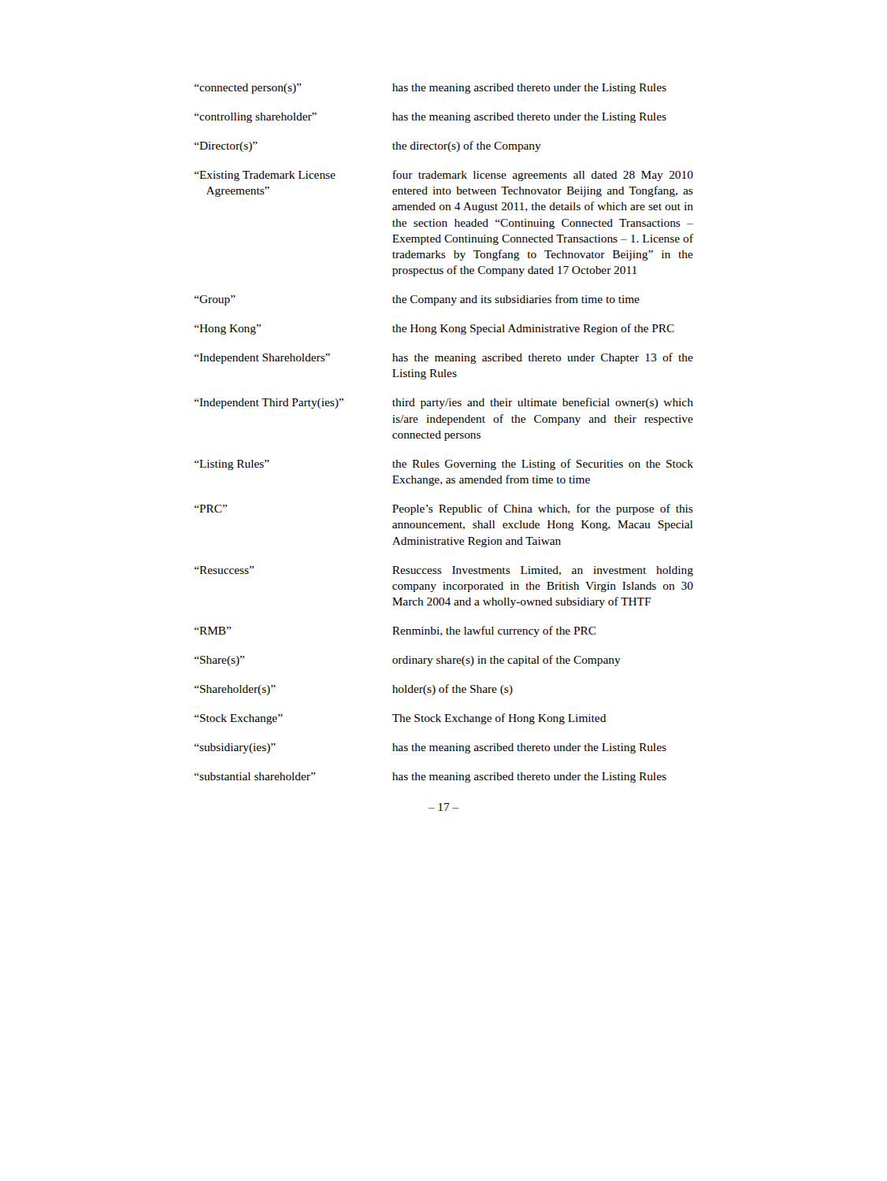| “connected person(s)” | has the meaning ascribed thereto under the Listing Rules |
| “controlling shareholder” | has the meaning ascribed thereto under the Listing Rules |
| “Director(s)” | the director(s) of the Company |
| “Existing Trademark License Agreements” | four trademark license agreements all dated 28 May 2010 entered into between Technovator Beijing and Tongfang, as amended on 4 August 2011, the details of which are set out in the section headed “Continuing Connected Transactions – Exempted Continuing Connected Transactions – 1. License of trademarks by Tongfang to Technovator Beijing” in the prospectus of the Company dated 17 October 2011 |
| “Group” | the Company and its subsidiaries from time to time |
| “Hong Kong” | the Hong Kong Special Administrative Region of the PRC |
| “Independent Shareholders” | has the meaning ascribed thereto under Chapter 13 of the Listing Rules |
| “Independent Third Party(ies)” | third party/ies and their ultimate beneficial owner(s) which is/are independent of the Company and their respective connected persons |
| “Listing Rules” | the Rules Governing the Listing of Securities on the Stock Exchange, as amended from time to time |
| “PRC” | People’s Republic of China which, for the purpose of this announcement, shall exclude Hong Kong, Macau Special Administrative Region and Taiwan |
| “Resuccess” | Resuccess Investments Limited, an investment holding company incorporated in the British Virgin Islands on 30 March 2004 and a wholly-owned subsidiary of THTF |
| “RMB” | Renminbi, the lawful currency of the PRC |
| “Share(s)” | ordinary share(s) in the capital of the Company |
| “Shareholder(s)” | holder(s) of the Share (s) |
| “Stock Exchange” | The Stock Exchange of Hong Kong Limited |
| “subsidiary(ies)” | has the meaning ascribed thereto under the Listing Rules |
| “substantial shareholder” | has the meaning ascribed thereto under the Listing Rules |
– 17 –